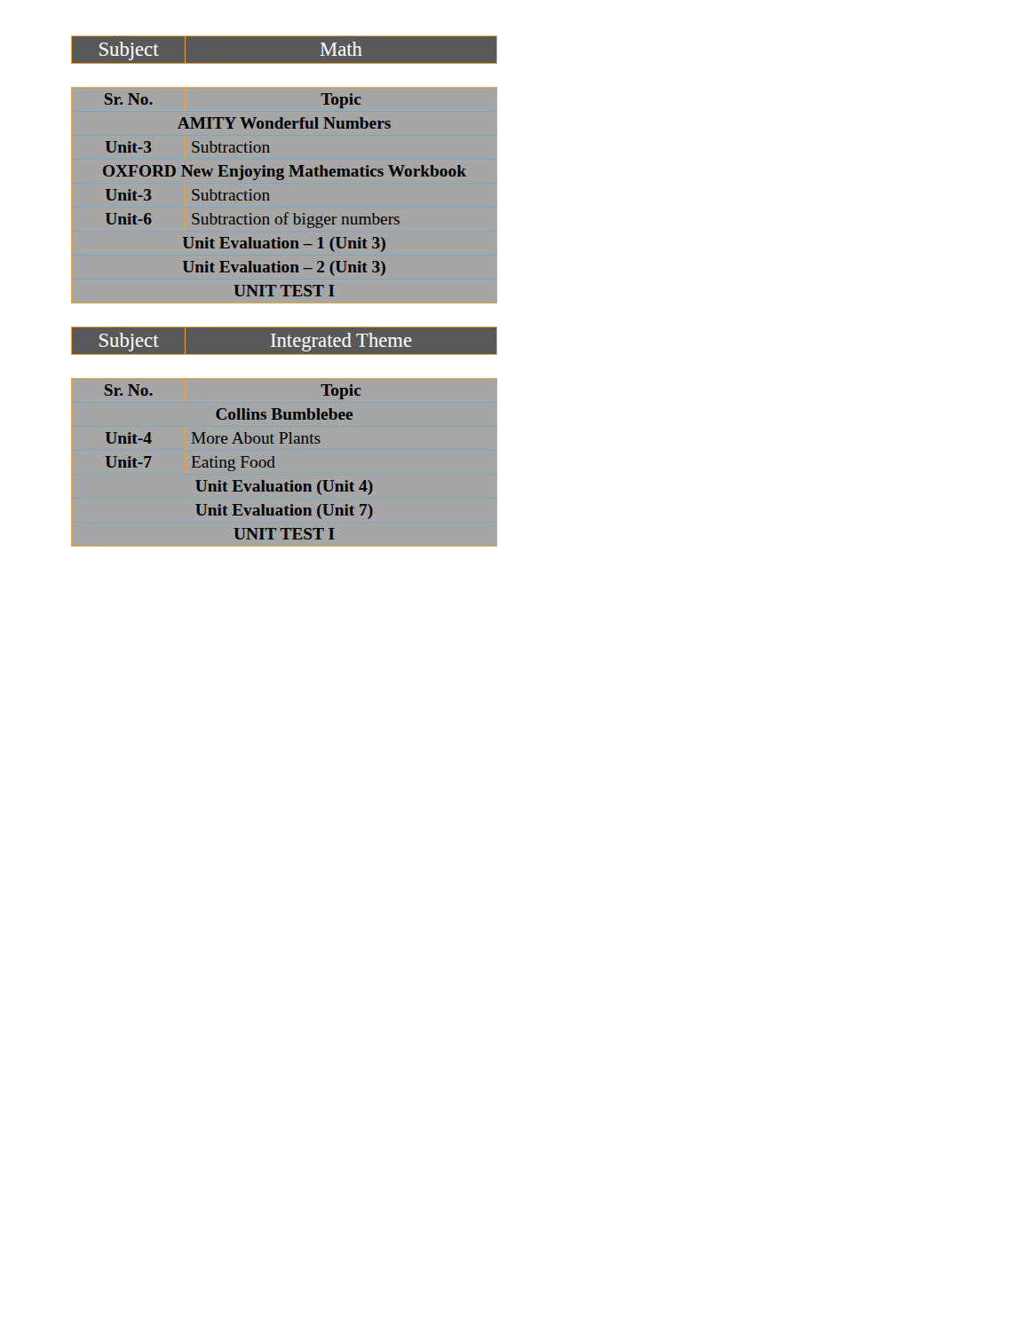| Subject | Math |
| Sr. No. | Topic |
| AMITY Wonderful Numbers |
| Unit-3 | Subtraction |
| OXFORD New Enjoying Mathematics Workbook |
| Unit-3 | Subtraction |
| Unit-6 | Subtraction of bigger numbers |
| Unit Evaluation – 1 (Unit 3) |
| Unit Evaluation – 2 (Unit 3) |
| UNIT TEST I |
| Subject | Integrated Theme |
| Sr. No. | Topic |
| Collins Bumblebee |
| Unit-4 | More About Plants |
| Unit-7 | Eating Food |
| Unit Evaluation (Unit 4) |
| Unit Evaluation (Unit 7) |
| UNIT TEST I |